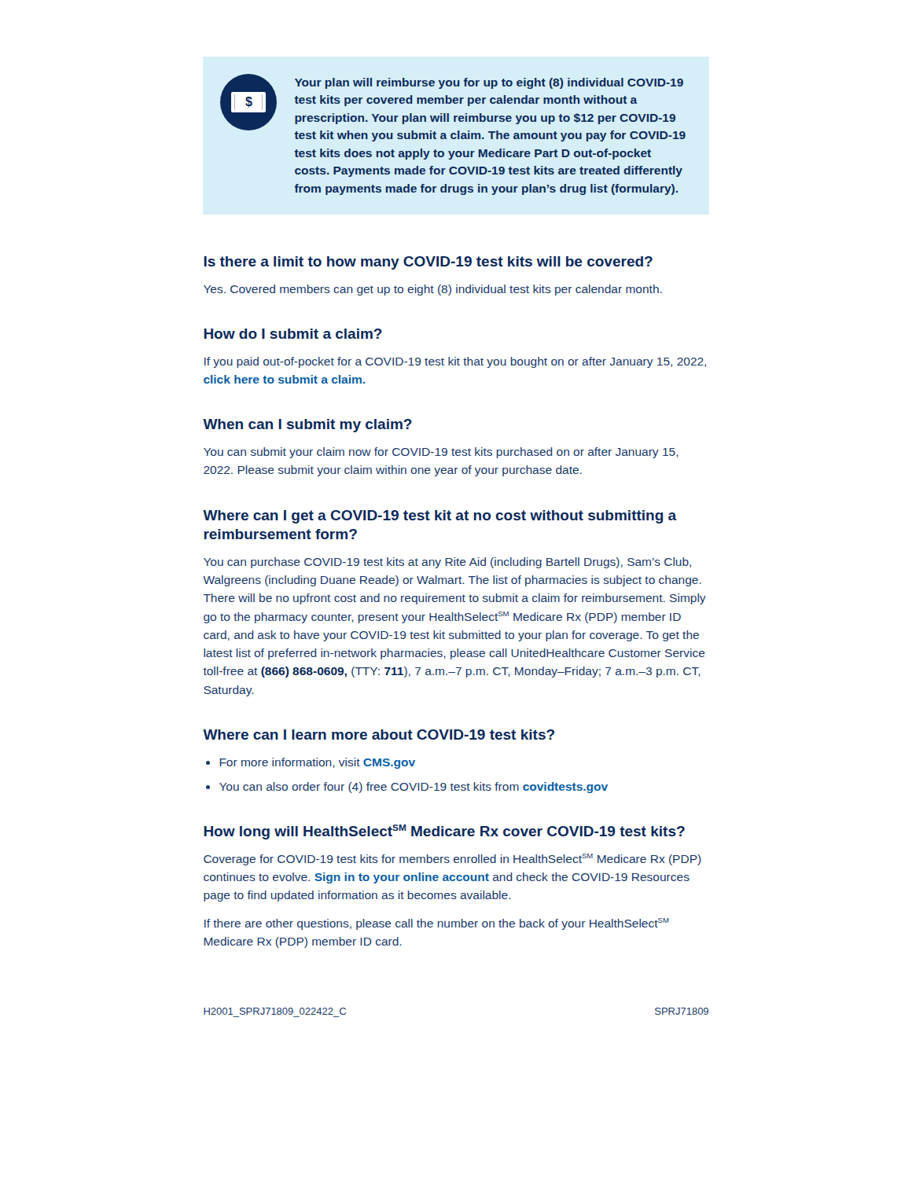$
Your plan will reimburse you for up to eight (8) individual COVID-19 test kits per covered member per calendar month without a prescription. Your plan will reimburse you up to $12 per COVID-19 test kit when you submit a claim. The amount you pay for COVID-19 test kits does not apply to your Medicare Part D out-of-pocket costs. Payments made for COVID-19 test kits are treated differently from payments made for drugs in your plan’s drug list (formulary).
Is there a limit to how many COVID-19 test kits will be covered?
Yes. Covered members can get up to eight (8) individual test kits per calendar month.
How do I submit a claim?
If you paid out-of-pocket for a COVID-19 test kit that you bought on or after January 15, 2022, click here to submit a claim.
When can I submit my claim?
You can submit your claim now for COVID-19 test kits purchased on or after January 15, 2022. Please submit your claim within one year of your purchase date.
Where can I get a COVID-19 test kit at no cost without submitting a reimbursement form?
You can purchase COVID-19 test kits at any Rite Aid (including Bartell Drugs), Sam’s Club, Walgreens (including Duane Reade) or Walmart. The list of pharmacies is subject to change. There will be no upfront cost and no requirement to submit a claim for reimbursement. Simply go to the pharmacy counter, present your HealthSelectSM Medicare Rx (PDP) member ID card, and ask to have your COVID-19 test kit submitted to your plan for coverage. To get the latest list of preferred in-network pharmacies, please call UnitedHealthcare Customer Service toll-free at (866) 868-0609, (TTY: 711), 7 a.m.–7 p.m. CT, Monday–Friday; 7 a.m.–3 p.m. CT, Saturday.
Where can I learn more about COVID-19 test kits?
For more information, visit CMS.gov
You can also order four (4) free COVID-19 test kits from covidtests.gov
How long will HealthSelectSM Medicare Rx cover COVID-19 test kits?
Coverage for COVID-19 test kits for members enrolled in HealthSelectSM Medicare Rx (PDP) continues to evolve. Sign in to your online account and check the COVID-19 Resources page to find updated information as it becomes available.
If there are other questions, please call the number on the back of your HealthSelectSM Medicare Rx (PDP) member ID card.
H2001_SPRJ71809_022422_C SPRJ71809